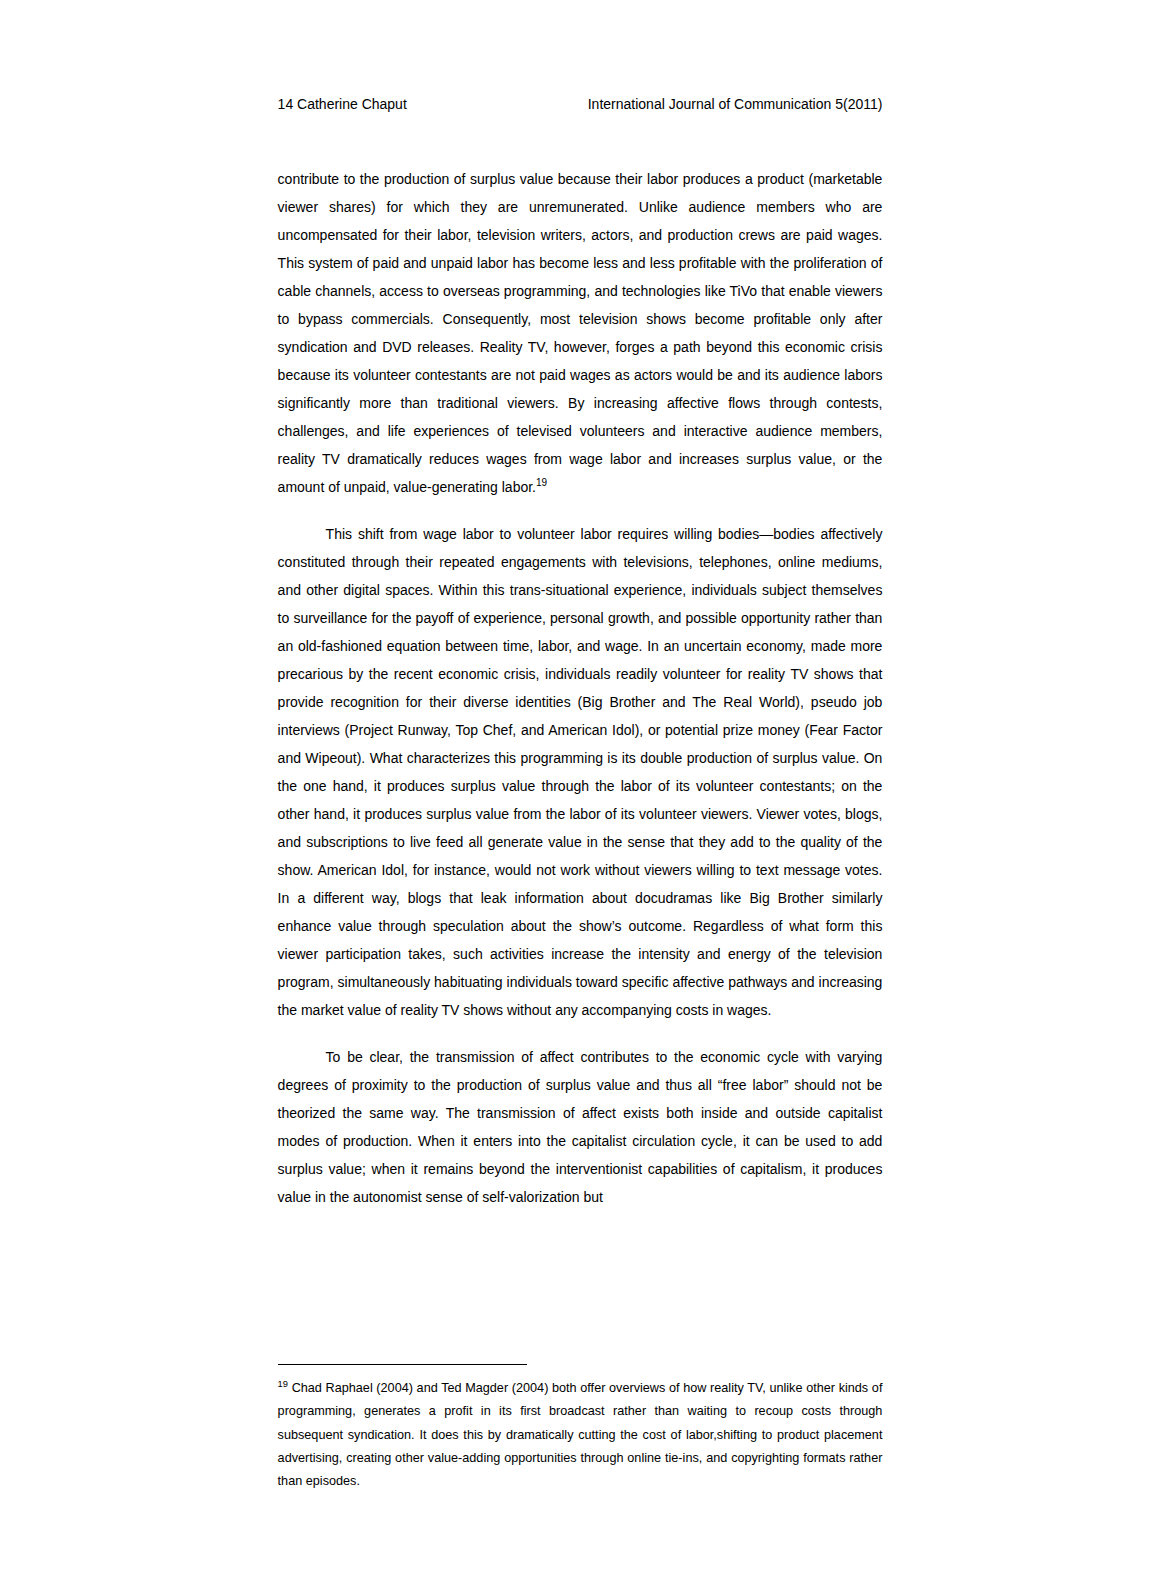14 Catherine Chaput
International Journal of Communication 5(2011)
contribute to the production of surplus value because their labor produces a product (marketable viewer shares) for which they are unremunerated. Unlike audience members who are uncompensated for their labor, television writers, actors, and production crews are paid wages. This system of paid and unpaid labor has become less and less profitable with the proliferation of cable channels, access to overseas programming, and technologies like TiVo that enable viewers to bypass commercials. Consequently, most television shows become profitable only after syndication and DVD releases. Reality TV, however, forges a path beyond this economic crisis because its volunteer contestants are not paid wages as actors would be and its audience labors significantly more than traditional viewers. By increasing affective flows through contests, challenges, and life experiences of televised volunteers and interactive audience members, reality TV dramatically reduces wages from wage labor and increases surplus value, or the amount of unpaid, value-generating labor.19
This shift from wage labor to volunteer labor requires willing bodies—bodies affectively constituted through their repeated engagements with televisions, telephones, online mediums, and other digital spaces. Within this trans-situational experience, individuals subject themselves to surveillance for the payoff of experience, personal growth, and possible opportunity rather than an old-fashioned equation between time, labor, and wage. In an uncertain economy, made more precarious by the recent economic crisis, individuals readily volunteer for reality TV shows that provide recognition for their diverse identities (Big Brother and The Real World), pseudo job interviews (Project Runway, Top Chef, and American Idol), or potential prize money (Fear Factor and Wipeout). What characterizes this programming is its double production of surplus value. On the one hand, it produces surplus value through the labor of its volunteer contestants; on the other hand, it produces surplus value from the labor of its volunteer viewers. Viewer votes, blogs, and subscriptions to live feed all generate value in the sense that they add to the quality of the show. American Idol, for instance, would not work without viewers willing to text message votes. In a different way, blogs that leak information about docudramas like Big Brother similarly enhance value through speculation about the show’s outcome. Regardless of what form this viewer participation takes, such activities increase the intensity and energy of the television program, simultaneously habituating individuals toward specific affective pathways and increasing the market value of reality TV shows without any accompanying costs in wages.
To be clear, the transmission of affect contributes to the economic cycle with varying degrees of proximity to the production of surplus value and thus all “free labor” should not be theorized the same way. The transmission of affect exists both inside and outside capitalist modes of production. When it enters into the capitalist circulation cycle, it can be used to add surplus value; when it remains beyond the interventionist capabilities of capitalism, it produces value in the autonomist sense of self-valorization but
19 Chad Raphael (2004) and Ted Magder (2004) both offer overviews of how reality TV, unlike other kinds of programming, generates a profit in its first broadcast rather than waiting to recoup costs through subsequent syndication. It does this by dramatically cutting the cost of labor,shifting to product placement advertising, creating other value-adding opportunities through online tie-ins, and copyrighting formats rather than episodes.